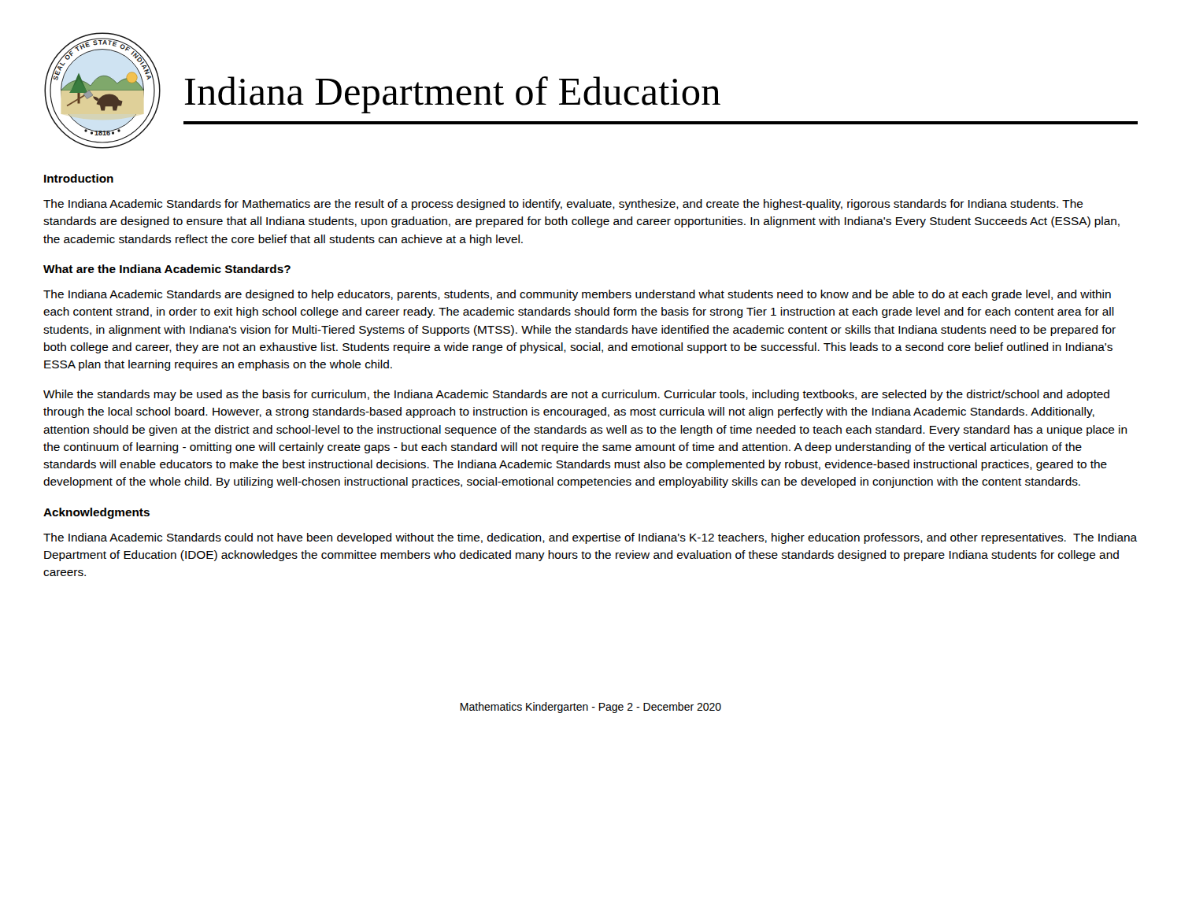SEAL OF THE STATE OF INDIANA 1816
Indiana Department of Education
Introduction
The Indiana Academic Standards for Mathematics are the result of a process designed to identify, evaluate, synthesize, and create the highest-quality, rigorous standards for Indiana students. The standards are designed to ensure that all Indiana students, upon graduation, are prepared for both college and career opportunities. In alignment with Indiana's Every Student Succeeds Act (ESSA) plan, the academic standards reflect the core belief that all students can achieve at a high level.
What are the Indiana Academic Standards?
The Indiana Academic Standards are designed to help educators, parents, students, and community members understand what students need to know and be able to do at each grade level, and within each content strand, in order to exit high school college and career ready. The academic standards should form the basis for strong Tier 1 instruction at each grade level and for each content area for all students, in alignment with Indiana's vision for Multi-Tiered Systems of Supports (MTSS). While the standards have identified the academic content or skills that Indiana students need to be prepared for both college and career, they are not an exhaustive list. Students require a wide range of physical, social, and emotional support to be successful. This leads to a second core belief outlined in Indiana's ESSA plan that learning requires an emphasis on the whole child.
While the standards may be used as the basis for curriculum, the Indiana Academic Standards are not a curriculum. Curricular tools, including textbooks, are selected by the district/school and adopted through the local school board. However, a strong standards-based approach to instruction is encouraged, as most curricula will not align perfectly with the Indiana Academic Standards. Additionally, attention should be given at the district and school-level to the instructional sequence of the standards as well as to the length of time needed to teach each standard. Every standard has a unique place in the continuum of learning - omitting one will certainly create gaps - but each standard will not require the same amount of time and attention. A deep understanding of the vertical articulation of the standards will enable educators to make the best instructional decisions. The Indiana Academic Standards must also be complemented by robust, evidence-based instructional practices, geared to the development of the whole child. By utilizing well-chosen instructional practices, social-emotional competencies and employability skills can be developed in conjunction with the content standards.
Acknowledgments
The Indiana Academic Standards could not have been developed without the time, dedication, and expertise of Indiana's K-12 teachers, higher education professors, and other representatives. The Indiana Department of Education (IDOE) acknowledges the committee members who dedicated many hours to the review and evaluation of these standards designed to prepare Indiana students for college and careers.
Mathematics Kindergarten - Page 2 - December 2020